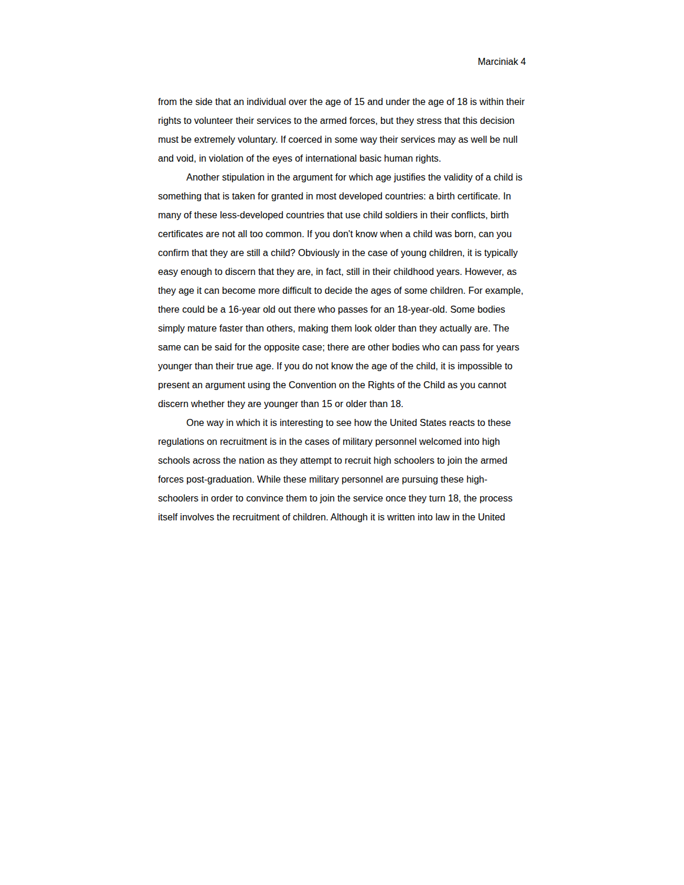Marciniak 4
from the side that an individual over the age of 15 and under the age of 18 is within their rights to volunteer their services to the armed forces, but they stress that this decision must be extremely voluntary. If coerced in some way their services may as well be null and void, in violation of the eyes of international basic human rights.
Another stipulation in the argument for which age justifies the validity of a child is something that is taken for granted in most developed countries: a birth certificate. In many of these less-developed countries that use child soldiers in their conflicts, birth certificates are not all too common. If you don't know when a child was born, can you confirm that they are still a child? Obviously in the case of young children, it is typically easy enough to discern that they are, in fact, still in their childhood years. However, as they age it can become more difficult to decide the ages of some children. For example, there could be a 16-year old out there who passes for an 18-year-old. Some bodies simply mature faster than others, making them look older than they actually are. The same can be said for the opposite case; there are other bodies who can pass for years younger than their true age. If you do not know the age of the child, it is impossible to present an argument using the Convention on the Rights of the Child as you cannot discern whether they are younger than 15 or older than 18.
One way in which it is interesting to see how the United States reacts to these regulations on recruitment is in the cases of military personnel welcomed into high schools across the nation as they attempt to recruit high schoolers to join the armed forces post-graduation. While these military personnel are pursuing these high-schoolers in order to convince them to join the service once they turn 18, the process itself involves the recruitment of children. Although it is written into law in the United